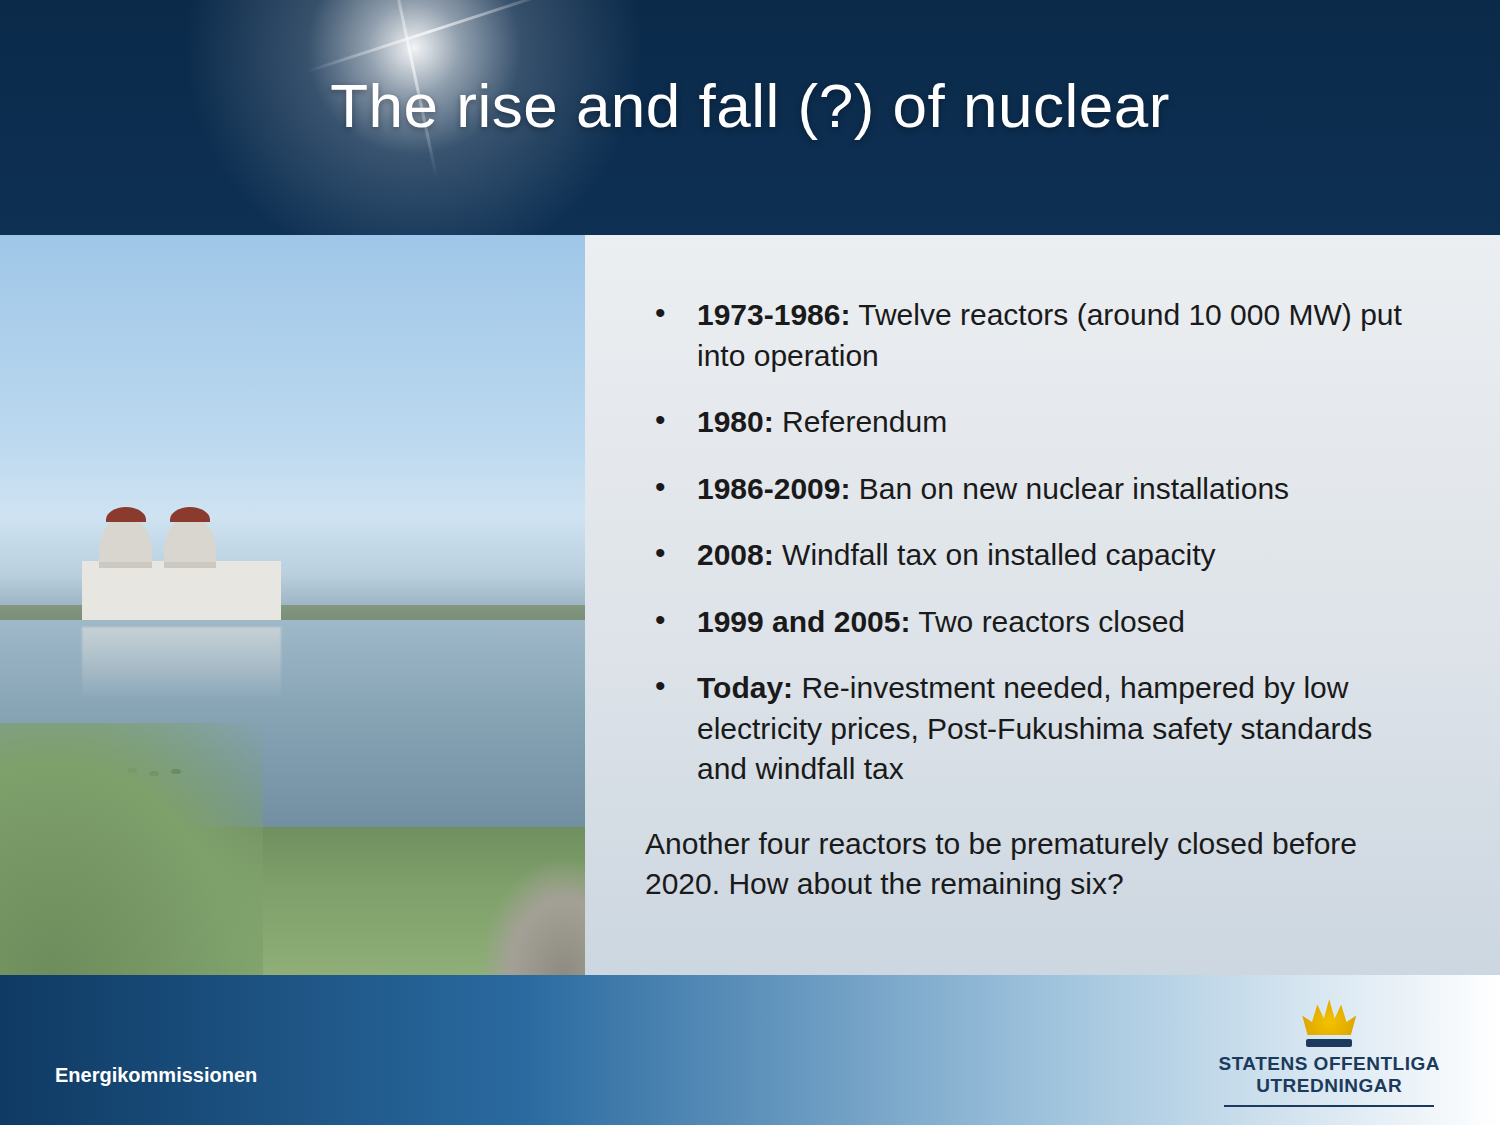The rise and fall (?) of nuclear
1973-1986: Twelve reactors (around 10 000 MW) put into operation
1980: Referendum
1986-2009: Ban on new nuclear installations
2008: Windfall tax on installed capacity
1999 and 2005: Two reactors closed
Today: Re-investment needed, hampered by low electricity prices, Post-Fukushima safety standards and windfall tax
Another four reactors to be prematurely closed before 2020. How about the remaining six?
Energikommissionen
STATENS OFFENTLIGA
UTREDNINGAR